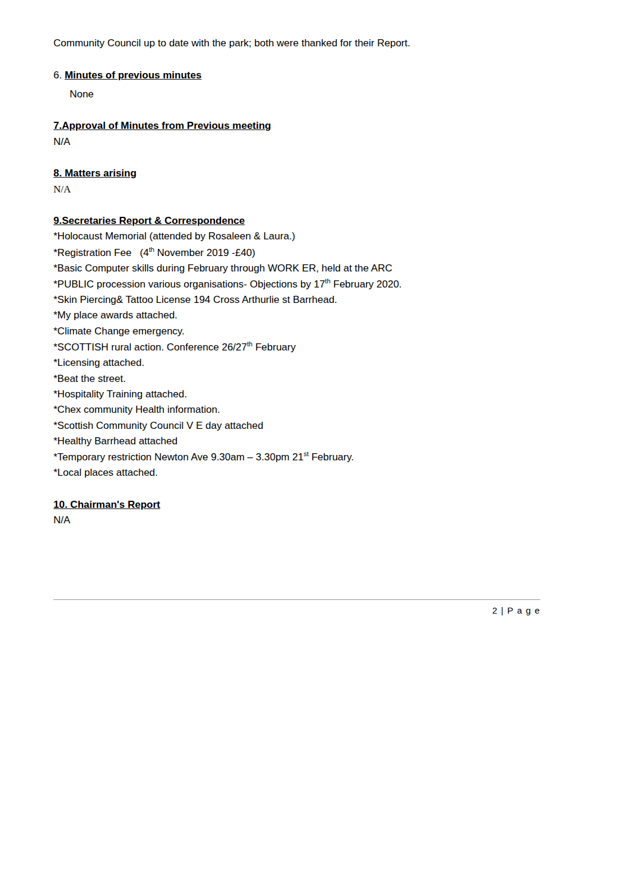Community Council up to date with the park; both were thanked for their Report.
6. Minutes of previous minutes
None
7.Approval of Minutes from Previous meeting
N/A
8. Matters arising
N/A
9.Secretaries Report & Correspondence
*Holocaust Memorial (attended by Rosaleen & Laura.)
*Registration Fee (4th November 2019 -£40)
*Basic Computer skills during February through WORK ER, held at the ARC
*PUBLIC procession various organisations- Objections by 17th February 2020.
*Skin Piercing& Tattoo License 194 Cross Arthurlie st Barrhead.
*My place awards attached.
*Climate Change emergency.
*SCOTTISH rural action. Conference 26/27th February
*Licensing attached.
*Beat the street.
*Hospitality Training attached.
*Chex community Health information.
*Scottish Community Council V E day attached
*Healthy Barrhead attached
*Temporary restriction Newton Ave 9.30am – 3.30pm 21st February.
*Local places attached.
10. Chairman's Report
N/A
2 | P a g e